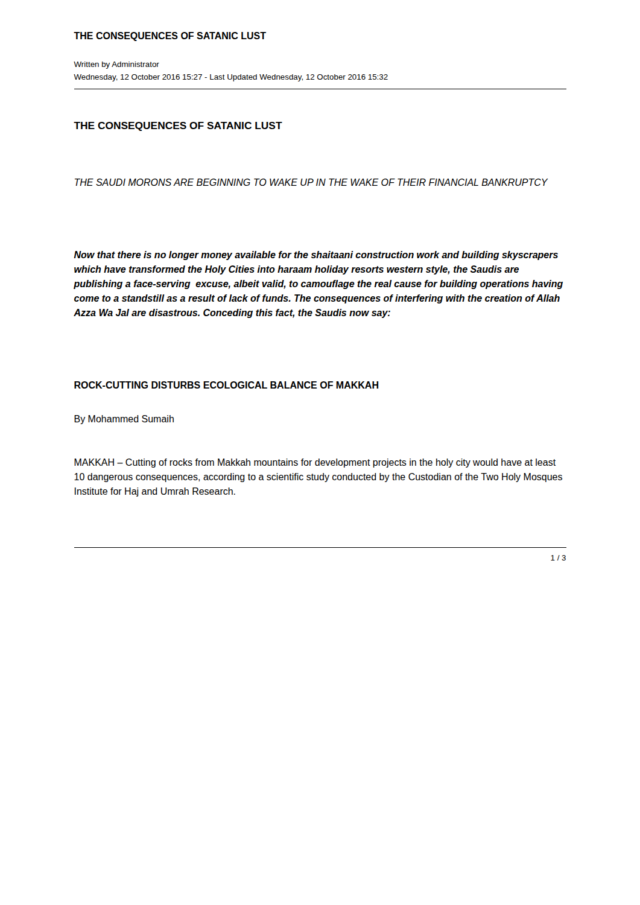THE CONSEQUENCES OF SATANIC LUST
Written by Administrator
Wednesday, 12 October 2016 15:27 - Last Updated Wednesday, 12 October 2016 15:32
THE CONSEQUENCES OF SATANIC LUST
THE SAUDI MORONS ARE BEGINNING TO WAKE UP IN THE WAKE OF THEIR FINANCIAL BANKRUPTCY
Now that there is no longer money available for the shaitaani construction work and building skyscrapers which have transformed the Holy Cities into haraam holiday resorts western style, the Saudis are publishing a face-serving excuse, albeit valid, to camouflage the real cause for building operations having come to a standstill as a result of lack of funds. The consequences of interfering with the creation of Allah Azza Wa Jal are disastrous. Conceding this fact, the Saudis now say:
ROCK-CUTTING DISTURBS ECOLOGICAL BALANCE OF MAKKAH
By Mohammed Sumaih
MAKKAH – Cutting of rocks from Makkah mountains for development projects in the holy city would have at least 10 dangerous consequences, according to a scientific study conducted by the Custodian of the Two Holy Mosques Institute for Haj and Umrah Research.
1 / 3